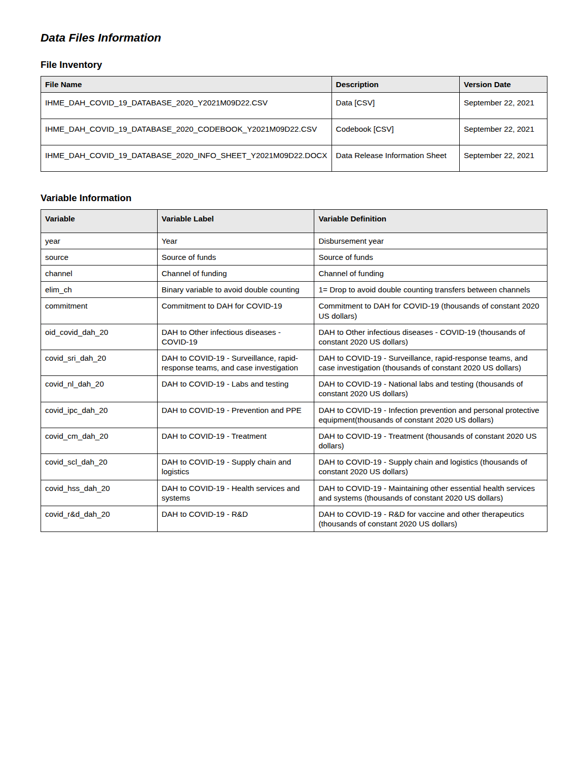Data Files Information
File Inventory
| File Name | Description | Version Date |
| --- | --- | --- |
| IHME_DAH_COVID_19_DATABASE_2020_Y2021M09D22.CSV | Data [CSV] | September 22, 2021 |
| IHME_DAH_COVID_19_DATABASE_2020_CODEBOOK_Y2021M09D22.CSV | Codebook [CSV] | September 22, 2021 |
| IHME_DAH_COVID_19_DATABASE_2020_INFO_SHEET_Y2021M09D22.DOCX | Data Release Information Sheet | September 22, 2021 |
Variable Information
| Variable | Variable Label | Variable Definition |
| --- | --- | --- |
| year | Year | Disbursement year |
| source | Source of funds | Source of funds |
| channel | Channel of funding | Channel of funding |
| elim_ch | Binary variable to avoid double counting | 1= Drop to avoid double counting transfers between channels |
| commitment | Commitment to DAH for COVID-19 | Commitment to DAH for COVID-19 (thousands of constant 2020 US dollars) |
| oid_covid_dah_20 | DAH to Other infectious diseases - COVID-19 | DAH to Other infectious diseases - COVID-19 (thousands of constant 2020 US dollars) |
| covid_sri_dah_20 | DAH to COVID-19 - Surveillance, rapid-response teams, and case investigation | DAH to COVID-19 - Surveillance, rapid-response teams, and case investigation (thousands of constant 2020 US dollars) |
| covid_nl_dah_20 | DAH to COVID-19 - Labs and testing | DAH to COVID-19 - National labs and testing (thousands of constant 2020 US dollars) |
| covid_ipc_dah_20 | DAH to COVID-19 - Prevention and PPE | DAH to COVID-19 - Infection prevention and personal protective equipment(thousands of constant 2020 US dollars) |
| covid_cm_dah_20 | DAH to COVID-19 - Treatment | DAH to COVID-19 - Treatment (thousands of constant 2020 US dollars) |
| covid_scl_dah_20 | DAH to COVID-19 - Supply chain and logistics | DAH to COVID-19 - Supply chain and logistics (thousands of constant 2020 US dollars) |
| covid_hss_dah_20 | DAH to COVID-19 - Health services and systems | DAH to COVID-19 - Maintaining other essential health services and systems (thousands of constant 2020 US dollars) |
| covid_r&d_dah_20 | DAH to COVID-19 - R&D | DAH to COVID-19 - R&D for vaccine and other therapeutics (thousands of constant 2020 US dollars) |